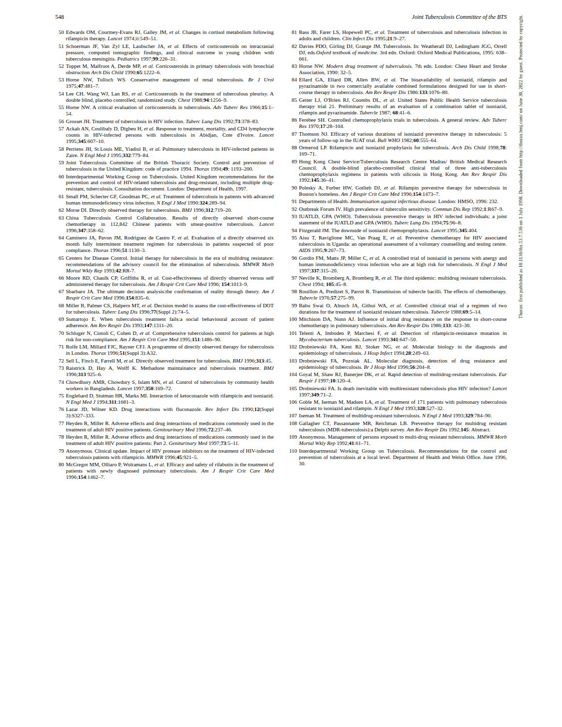548
Joint Tuberculosis Committee of the BTS
Thorax: first published as 10.1136/thx.53.7.536 on 1 July 1998. Downloaded from http://thorax.bmj.com/ on June 30, 2022 by guest. Protected by copyright.
50 Edwards OM, Courtney-Evans RJ, Galley JM, et al. Changes in cortisol metabolism following rifampicin therapy. Lancet 1974;ii:549–51.
51 Schoerman JF, Van Zyl LE, Laubscher JA, et al. Effects of corticosteroids on intracranial pressure, computed tomographic findings, and clinical outcome in young children with tuberculous meningitis. Pediatrics 1997;99:226–31.
52 Toppet M, Malfroot A, Derde MP, et al. Corticosteroids in primary tuberculosis with bronchial obstruction Arch Dis Child 1990;65:1222–6.
53 Horne NW, Tulloch WS. Conservative management of renal tuberculosis. Br J Urol 1975;47:481–7.
54 Lee CH. Wang WJ, Lan RS, et al. Corticosteroids in the treatment of tuberculous pleurisy. A double blind, placebo controlled, randomized study. Chest 1988;94:1256–9.
55 Horne NW. A critical evaluation of corticosteroids in tuberculosis. Adv Tuberc Res 1966;15:1–54.
56 Grosset JH. Treatment of tuberculosis in HIV infection. Tuberc Lung Dis 1992;73:378–83.
57 Ackah AN, Coulibaly D, Digbeu H, et al. Response to treatment, mortality, and CD4 lymphocyte counts in HIV-infected persons with tuberculosis in Abidjan, Cote d'Ivoire. Lancet 1995;345:607–10.
58 Perriens JH, St.Louis ME, Yiadiul B, et al. Pulmonary tuberculosis in HIV-infected patients in Zaire. N Engl Med J 1995;332:779–84.
59 Joint Tuberculosis Committee of the British Thoracic Society. Control and prevention of tuberculosis in the United Kingdom: code of practice 1994. Thorax 1994;49: 1193–200.
60 Interdepartmental Working Group on Tuberculosis. United Kingdom recommendations for the prevention and control of HIV-related tuberculosis and drug-resistant, including multiple drug-resistant, tuberculosis. Consultation document. London: Department of Health, 1997.
61 Small PM, Schecter GF, Goodman PC, et al. Treatment of tuberculosis in patients with advanced human immunodeficiency virus infection. N Engl J Med 1990:324:289–94.
62 Morse DI. Directly observed therapy for tuberculosis. BMJ 1996;312:719–20.
63 China Tuberculosis Control Collaboration. Results of directly observed short-course chemotherapy in 112,842 Chinese patients with smear-positive tuberculosis. Lancet 1996;347:358–62.
64 Caminero JA, Pavon JM, Rodriguez de Castro F, et al. Evaluation of a directly observed six month fully intermittent treatment regimen for tuberculosis in patients suspected of poor compliance. Thorax 1996;51:1130–3.
65 Centers for Disease Control. Initial therapy for tuberculosis in the era of multidrug resistance: recommendations of the advisory council for the elimination of tuberculosis. MMWR Morb Mortal Wkly Rep 1993;42:RR-7.
66 Moore RD, Chaulk CP, Griffiths R, et al. Cost-effectiveness of directly observed versus self administered therapy for tuberculosis. Am J Respir Crit Care Med 1996; 154:1013–9.
67 Sbarbaro JA. The ultimate decision analysis:the confirmation of reality through theory. Am J Respir Crit Care Med 1996;154:835–6.
68 Miller B, Palmer CS, Halpern MT, et al. Decision model to assess the cost-effectiveness of DOT for tuberculosis. Tuberc Lung Dis 1996;77(Suppl 2):74–5.
69 Sumartojo E. When tuberculosis treatment fails:a social behavioural account of patient adherence. Am Rev Respir Dis 1993;147:1311–20.
70 Schluger N, Ciotoli C, Cohen D, et al. Comprehensive tuberculosis control for patients at high risk for non-compliance. Am J Respir Crit Care Med 1995;151:1486–90.
71 Rolfe LM, Millard FJC, Rayner CFJ. A programme of directly observed therapy for tuberculosis in London. Thorax 1996;51(Suppl 3):A32.
72 Sell L, Finch E, Farrell M, et al. Directly observed treatment for tuberculosis. BMJ 1996;313:45.
73 Raistrick D, Hay A, Wolff K. Methadone maintainance and tuberculosis treatment. BMJ 1996;313 925–6.
74 Chowdhury AMR, Chowdury S, Islam MN, et al. Control of tuberculosis by community health workers in Bangladesh. Lancet 1997;350:169–72.
75 Englehard D, Stutman HR, Marks MI. Interaction of ketoconazole with rifampicin and isoniazid. N Engl Med J 1994;311:1681–3.
76 Lazar JD, Wilner KD. Drug interactions with fluconazole. Rev Infect Dis 1990;12(Suppl 3):S327–333.
77 Heyden R, Miller R. Adverse effects and drug interactions of medications commonly used in the treatment of adult HIV positive patients. Genitourinary Med 1996;72;237–46.
78 Heyden R, Miller R. Adverse effects and drug interactions of medications commonly used in the treatment of adult HIV positive patients: Part 2. Geniturinary Med 1997;73:5–11.
79 Anonymous. Clinical update. Impact of HIV protease inhibitors on the treatment of HIV-infected tuberculosis patients with rifampicin. MMWR 1996;45:921–5.
80 McGregor MM, Olliaro P, Wolramans L, et al. Efficacy and safety of rifabutin in the treatment of patients with newly diagnosed pulmonary tuberculosis. Am J Respir Crit Care Med 1996;154:1462–7.
81 Bass JB, Farer LS, Hopewell PC, et al. Treatment of tuberculosis and tuberculosis infection in adults and children. Clin Infect Dis 1995;21:9–27.
82 Davies PDO, Girling DJ, Grange JM. Tuberculosis. In: Weatherall DJ, Ledingham JGG, Orrell DJ, eds.Oxford textbook of medicine. 3rd edn. Oxford: Oxford Medical Publications, 1995: 638–661.
83 Horne NW. Modern drug treatment of tuberculosis. 7th edn. London: Chest Heart and Stroke Association, 1990: 32–5.
84 Ellard GA, Ellard DR, Allen BW, et al. The bioavailability of isoniazid, rifampin and pyrazinamide in two comercially available combined formulations designed for use in short-course therapy in tuberculosis. Am Rev Respir Dis 1986:133:1076–80.
85 Geiter LJ, O'Brien RJ, Coombs DL, et al. United States Public Health Service tuberculosis therapy trial 21. Preliminary results of an evaluation of a combination tablet of isoniazid, rifampin and pyrazinamide. Tubercle 1987; 68:41–6.
86 Ferebee SH. Controlled chemoprophylaxis trials in tuberculosis. A general review. Adv Tuberc Res 1970;17:28–104.
87 Thomson NJ. Efficacy of various durations of isoniazid preventive therapy in tuberculosis: 5 years of follow-up in the IUAT trial. Bull WHO 1982;60:555–64.
88 Ormerod LP. Rifampicin and isoniazid prophylaxis for tuberculosis. Arch Dis Child 1998;78: 169–71.
89 Hong Kong Chest Service/Tuberculosis Research Centre Madras/ British Medical Research Council. A double-blind placebo-controlled clinical trial of three anti-tuberculosis chemoprophylaxis regimens in patients with silicosis in Hong Kong. Am Rev Respir Dis 1992;145:36–41.
90 Polesky A, Forber HW, Gotlieb DJ, et al. Rifampin preventive therapy for tuberculosis in Boston's homeless. Am J Respir Crit Care Med 1996;154:1473–7.
91 Departments of Health. Immunisation against infectious disease. London: HMSO, 1996: 232.
92 Outbreak Forum IV. High prevalence of tuberculin sensitivity. Commun Dis Rep 1992;1:R67–9.
93 IUATLD, GPA (WHO). Tuberculosis preventive therapy in HIV infected individuals; a joint statement of the IUATLD and GPA (WHO). Tuberc Lung Dis 1994;75:96–8.
94 Fitzgerald JM. The downside of isoniazid chemoprophylaxis. Lancet 1995;345:404.
95 Aisu T, Raviglione MC, Van Praag E, et al. Preventive chemotherapy for HIV associated tuberculosis in Uganda: an operational assessment of a voluntary counselling and testing centre. AIDS 1995;9:267–73.
96 Gordin FM, Matts JP, Miller C, et al. A controlled trial of isoniazid in persons with anergy and human immunodeficiency virus infection who are at high risk for tuberculosis. N Engl J Med 1997;337:315–20.
97 Neville K, Bromberg A, Bromberg R, et al. The third epidemic: multidrug resistant tuberculosis. Chest 1994; 105:45–8.
98 Rouillon A, Predizet S, Parrot R. Transmission of tubercle bacilli. The effects of chemotherapy. Tubercle 1976;57:275–99.
99 Babu Swai O, Alnoch JA, Githui WA, et al. Controlled clinical trial of a regimen of two durations for the treatment of isoniazid resistant tuberculosis. Tubercle 1988;69:5–14.
100 Mitchison DA, Nunn AJ. Influence of initial drug resistance on the response to short-course chemotherapy in pulmonary tuberculosis. Am Rev Respir Dis 1986;133: 423–30.
101 Telenti A, Imboden P, Marchesi F, et al. Detection of rifampicin-resistance mutation in Mycobacterium tuberculosis. Lancet 1993;341:647–50.
102 Drobniewski FA, Kent RJ, Stoker NG, et al. Molecular biology in the diagnosis and epidemiology of tuberculosis. J Hosp Infect 1994;28:249–63.
103 Drobniewski FA, Pozniak AL. Molecular diagnosis, detection of drug resistance and epidemiology of tuberculosis. Br J Hosp Med 1996;56:204–8.
104 Goyal M, Shaw RJ, Banerjee DK, et al. Rapid detection of multidrug-resitant tuberculosis. Eur Respir J 1997;10:120–4.
105 Drobniewski FA. Is death inevitable with multiresistant tuberculosis plus HIV infection? Lancet 1997;349:71–2.
106 Goble M, Iseman M, Madsen LA, et al. Treatment of 171 patients with pulmonary tuberculosis resistant to isoniazid and rifampin. N Engl J Med 1993;328:527–32.
107 Iseman M. Treatment of multidrug-resistant tuberculosis. N Engl J Med 1993;329:784–90.
108 Gallagher CT, Passannante MR, Reichman LB. Preventive therapy for multidrug resistant tuberculosis (MDR-tuberculosis):a Delphi survey. Am Rev Respir Dis 1992;145: Abstract.
109 Anonymous. Management of persons exposed to multi-drug resistant tuberculosis. MMWR Morb Mortal Wkly Rep 1992;41:61–71.
110 Interdepartmental Working Group on Tuberculosis. Recommendations for the control and prevention of tuberculosis at a local level. Department of Health and Welsh Office. June 1996, 30.